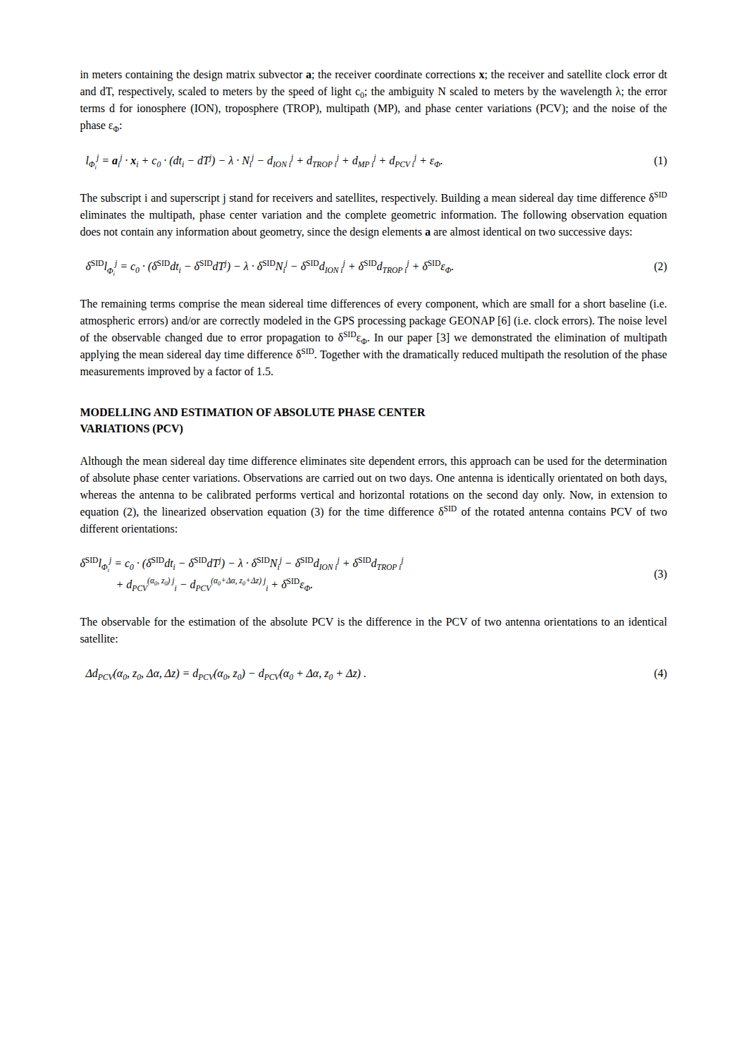in meters containing the design matrix subvector a; the receiver coordinate corrections x; the receiver and satellite clock error dt and dT, respectively, scaled to meters by the speed of light c0; the ambiguity N scaled to meters by the wavelength λ; the error terms d for ionosphere (ION), troposphere (TROP), multipath (MP), and phase center variations (PCV); and the noise of the phase εΦ:
lΦij = aij · xi + c0 · (dti − dTj) − λ · Nij − dION ij + dTROP ij + dMP ij + dPCV ij + εΦ. (1)
The subscript i and superscript j stand for receivers and satellites, respectively. Building a mean sidereal day time difference δSID eliminates the multipath, phase center variation and the complete geometric information. The following observation equation does not contain any information about geometry, since the design elements a are almost identical on two successive days:
δSIDlΦij = c0 · (δSIDdti − δSIDdTj) − λ · δSIDNij − δSIDdION ij + δSIDdTROP ij + δSIDεΦ. (2)
The remaining terms comprise the mean sidereal time differences of every component, which are small for a short baseline (i.e. atmospheric errors) and/or are correctly modeled in the GPS processing package GEONAP [6] (i.e. clock errors). The noise level of the observable changed due to error propagation to δSIDεΦ. In our paper [3] we demonstrated the elimination of multipath applying the mean sidereal day time difference δSID. Together with the dramatically reduced multipath the resolution of the phase measurements improved by a factor of 1.5.
MODELLING AND ESTIMATION OF ABSOLUTE PHASE CENTER
VARIATIONS (PCV)
Although the mean sidereal day time difference eliminates site dependent errors, this approach can be used for the determination of absolute phase center variations. Observations are carried out on two days. One antenna is identically orientated on both days, whereas the antenna to be calibrated performs vertical and horizontal rotations on the second day only. Now, in extension to equation (2), the linearized observation equation (3) for the time difference δSID of the rotated antenna contains PCV of two different orientations:
δSIDlΦij = c0 · (δSIDdti − δSIDdTj) − λ · δSIDNij − δSIDdION ij + δSIDdTROP ij + dPCV(α0, z0) ji − dPCV(α0+Δα, z0+Δz) ji + δSIDεΦ. (3)
The observable for the estimation of the absolute PCV is the difference in the PCV of two antenna orientations to an identical satellite:
ΔdPCV(α0, z0, Δα, Δz) = dPCV(α0, z0) − dPCV(α0 + Δα, z0 + Δz) . (4)